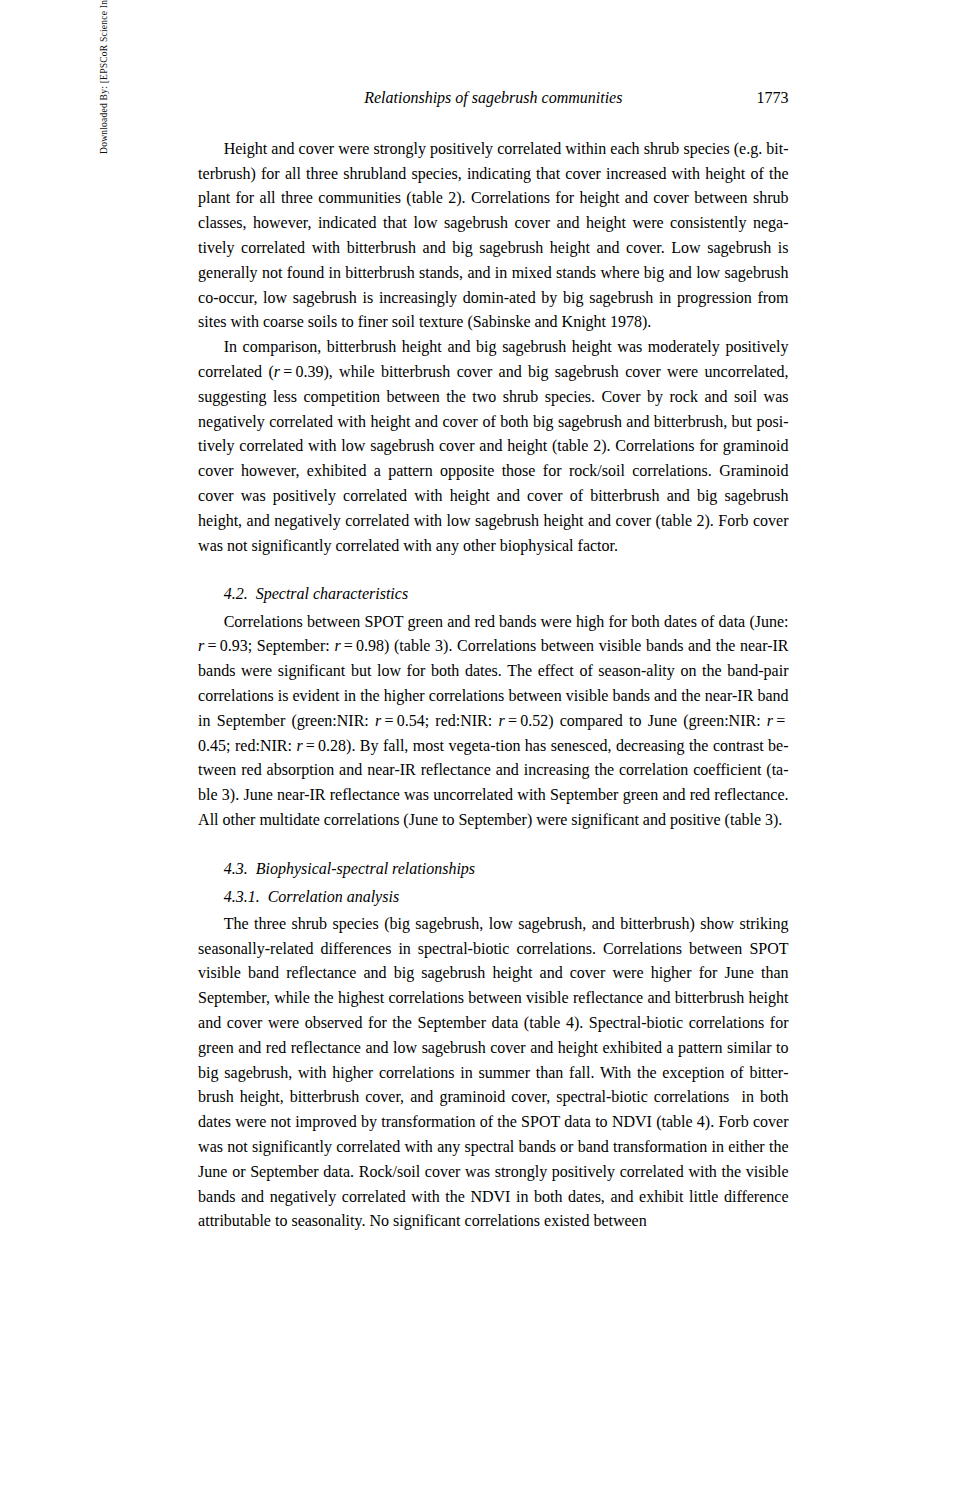Downloaded By: [EPSCoR Science Information Group (ESIG) Dekker Titles only Consortium] At: 01:14 8 N
Relationships of sagebrush communities 1773
Height and cover were strongly positively correlated within each shrub species (e.g. bitterbrush) for all three shrubland species, indicating that cover increased with height of the plant for all three communities (table 2). Correlations for height and cover between shrub classes, however, indicated that low sagebrush cover and height were consistently negatively correlated with bitterbrush and big sagebrush height and cover. Low sagebrush is generally not found in bitterbrush stands, and in mixed stands where big and low sagebrush co-occur, low sagebrush is increasingly domin‐ated by big sagebrush in progression from sites with coarse soils to finer soil texture (Sabinske and Knight 1978).
In comparison, bitterbrush height and big sagebrush height was moderately positively correlated (r = 0.39), while bitterbrush cover and big sagebrush cover were uncorrelated, suggesting less competition between the two shrub species. Cover by rock and soil was negatively correlated with height and cover of both big sagebrush and bitterbrush, but positively correlated with low sagebrush cover and height (table 2). Correlations for graminoid cover however, exhibited a pattern opposite those for rock/soil correlations. Graminoid cover was positively correlated with height and cover of bitterbrush and big sagebrush height, and negatively correlated with low sagebrush height and cover (table 2). Forb cover was not significantly correlated with any other biophysical factor.
4.2. Spectral characteristics
Correlations between SPOT green and red bands were high for both dates of data (June: r = 0.93; September: r = 0.98) (table 3). Correlations between visible bands and the near-IR bands were significant but low for both dates. The effect of season‐ality on the band-pair correlations is evident in the higher correlations between visible bands and the near-IR band in September (green:NIR: r = 0.54; red:NIR: r = 0.52) compared to June (green:NIR: r = 0.45; red:NIR: r = 0.28). By fall, most vegeta‐tion has senesced, decreasing the contrast between red absorption and near-IR reflectance and increasing the correlation coefficient (table 3). June near-IR reflectance was uncorrelated with September green and red reflectance. All other multidate correlations (June to September) were significant and positive (table 3).
4.3. Biophysical-spectral relationships
4.3.1. Correlation analysis
The three shrub species (big sagebrush, low sagebrush, and bitterbrush) show striking seasonally-related differences in spectral-biotic correlations. Correlations between SPOT visible band reflectance and big sagebrush height and cover were higher for June than September, while the highest correlations between visible reflectance and bitterbrush height and cover were observed for the September data (table 4). Spectral-biotic correlations for green and red reflectance and low sagebrush cover and height exhibited a pattern similar to big sagebrush, with higher correlations in summer than fall. With the exception of bitterbrush height, bitterbrush cover, and graminoid cover, spectral-biotic correlations in both dates were not improved by transformation of the SPOT data to NDVI (table 4). Forb cover was not significantly correlated with any spectral bands or band transformation in either the June or September data. Rock/soil cover was strongly positively correlated with the visible bands and negatively correlated with the NDVI in both dates, and exhibit little difference attributable to seasonality. No significant correlations existed between